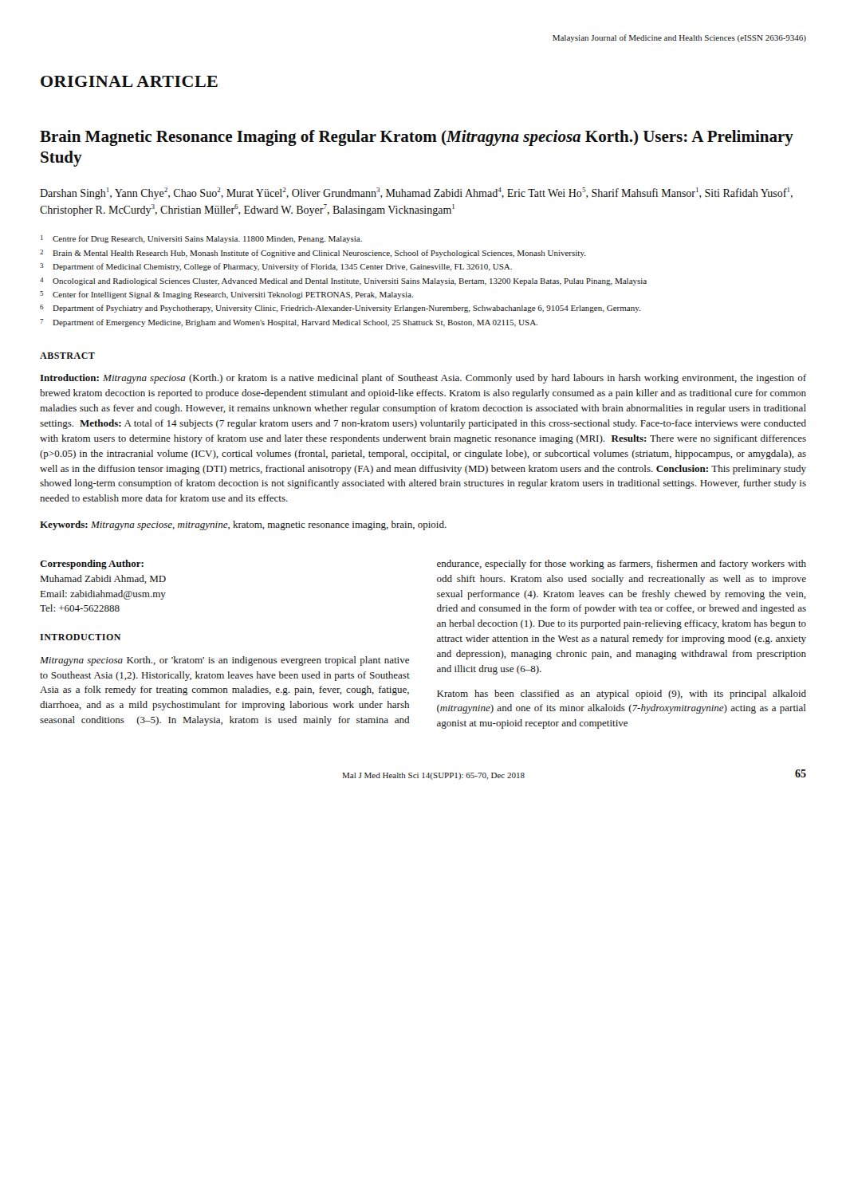Malaysian Journal of Medicine and Health Sciences (eISSN 2636-9346)
ORIGINAL ARTICLE
Brain Magnetic Resonance Imaging of Regular Kratom (Mitragyna speciosa Korth.) Users: A Preliminary Study
Darshan Singh1, Yann Chye2, Chao Suo2, Murat Yücel2, Oliver Grundmann3, Muhamad Zabidi Ahmad4, Eric Tatt Wei Ho5, Sharif Mahsufi Mansor1, Siti Rafidah Yusof1, Christopher R. McCurdy3, Christian Müller6, Edward W. Boyer7, Balasingam Vicknasingam1
Centre for Drug Research, Universiti Sains Malaysia. 11800 Minden, Penang. Malaysia.
Brain & Mental Health Research Hub, Monash Institute of Cognitive and Clinical Neuroscience, School of Psychological Sciences, Monash University.
Department of Medicinal Chemistry, College of Pharmacy, University of Florida, 1345 Center Drive, Gainesville, FL 32610, USA.
Oncological and Radiological Sciences Cluster, Advanced Medical and Dental Institute, Universiti Sains Malaysia, Bertam, 13200 Kepala Batas, Pulau Pinang, Malaysia
Center for Intelligent Signal & Imaging Research, Universiti Teknologi PETRONAS, Perak, Malaysia.
Department of Psychiatry and Psychotherapy, University Clinic, Friedrich-Alexander-University Erlangen-Nuremberg, Schwabachanlage 6, 91054 Erlangen, Germany.
Department of Emergency Medicine, Brigham and Women's Hospital, Harvard Medical School, 25 Shattuck St, Boston, MA 02115, USA.
ABSTRACT
Introduction: Mitragyna speciosa (Korth.) or kratom is a native medicinal plant of Southeast Asia. Commonly used by hard labours in harsh working environment, the ingestion of brewed kratom decoction is reported to produce dose-dependent stimulant and opioid-like effects. Kratom is also regularly consumed as a pain killer and as traditional cure for common maladies such as fever and cough. However, it remains unknown whether regular consumption of kratom decoction is associated with brain abnormalities in regular users in traditional settings. Methods: A total of 14 subjects (7 regular kratom users and 7 non-kratom users) voluntarily participated in this cross-sectional study. Face-to-face interviews were conducted with kratom users to determine history of kratom use and later these respondents underwent brain magnetic resonance imaging (MRI). Results: There were no significant differences (p>0.05) in the intracranial volume (ICV), cortical volumes (frontal, parietal, temporal, occipital, or cingulate lobe), or subcortical volumes (striatum, hippocampus, or amygdala), as well as in the diffusion tensor imaging (DTI) metrics, fractional anisotropy (FA) and mean diffusivity (MD) between kratom users and the controls. Conclusion: This preliminary study showed long-term consumption of kratom decoction is not significantly associated with altered brain structures in regular kratom users in traditional settings. However, further study is needed to establish more data for kratom use and its effects.
Keywords: Mitragyna speciose, mitragynine, kratom, magnetic resonance imaging, brain, opioid.
Corresponding Author:
Muhamad Zabidi Ahmad, MD
Email: zabidiahmad@usm.my
Tel: +604-5622888
INTRODUCTION
Mitragyna speciosa Korth., or 'kratom' is an indigenous evergreen tropical plant native to Southeast Asia (1,2). Historically, kratom leaves have been used in parts of Southeast Asia as a folk remedy for treating common maladies, e.g. pain, fever, cough, fatigue, diarrhoea, and as a mild psychostimulant for improving laborious work under harsh seasonal conditions (3–5). In Malaysia, kratom is used mainly for stamina and endurance, especially for those working as farmers, fishermen and factory workers with odd shift hours. Kratom also used socially and recreationally as well as to improve sexual performance (4). Kratom leaves can be freshly chewed by removing the vein, dried and consumed in the form of powder with tea or coffee, or brewed and ingested as an herbal decoction (1). Due to its purported pain-relieving efficacy, kratom has begun to attract wider attention in the West as a natural remedy for improving mood (e.g. anxiety and depression), managing chronic pain, and managing withdrawal from prescription and illicit drug use (6–8).
Kratom has been classified as an atypical opioid (9), with its principal alkaloid (mitragynine) and one of its minor alkaloids (7-hydroxymitragynine) acting as a partial agonist at mu-opioid receptor and competitive
Mal J Med Health Sci 14(SUPP1): 65-70, Dec 2018
65